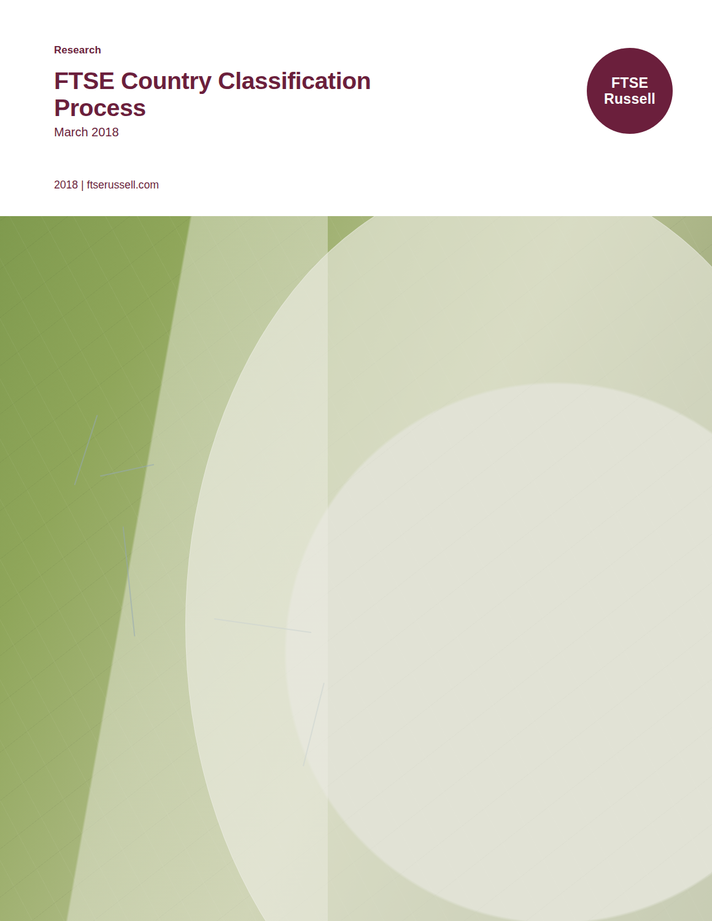Research
FTSE Country Classification Process
March 2018
2018 | ftserussell.com
FTSE
Russell